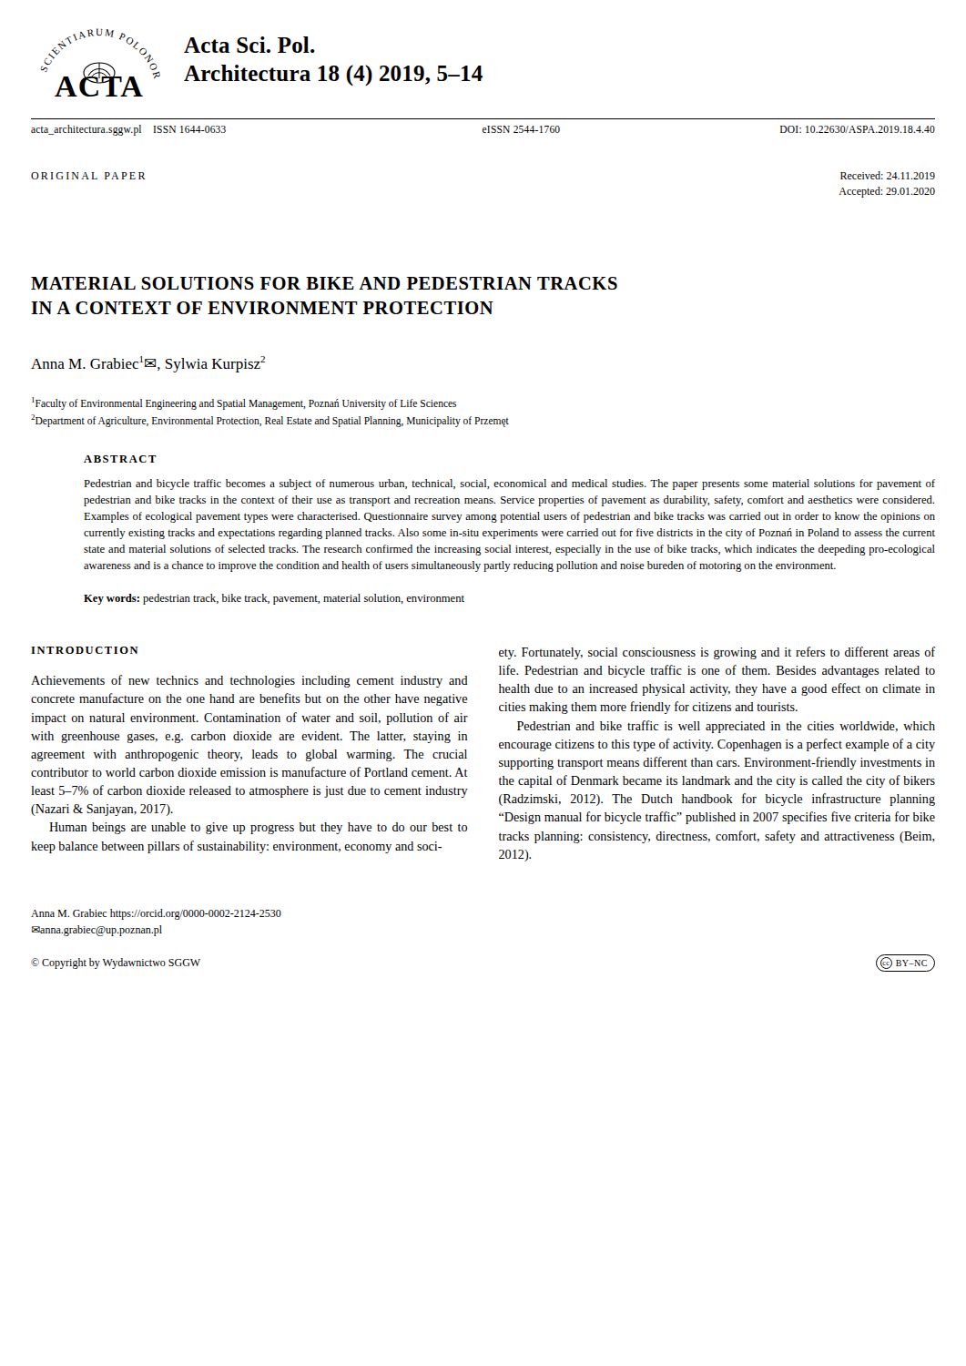SCIENTIARUM POLONORUM ACTA
Acta Sci. Pol.
Architectura 18 (4) 2019, 5–14
acta_architectura.sggw.pl ISSN 1644-0633
eISSN 2544-1760
DOI: 10.22630/ASPA.2019.18.4.40
Original paper
Received: 24.11.2019
Accepted: 29.01.2020
Material solutions for bike and pedestrian tracks
in a context of environment protection
Anna M. Grabiec1✉, Sylwia Kurpisz2
1Faculty of Environmental Engineering and Spatial Management, Poznań University of Life Sciences
2Department of Agriculture, Environmental Protection, Real Estate and Spatial Planning, Municipality of Przemęt
Abstract
Pedestrian and bicycle traffic becomes a subject of numerous urban, technical, social, economical and medical studies. The paper presents some material solutions for pavement of pedestrian and bike tracks in the context of their use as transport and recreation means. Service properties of pavement as durability, safety, comfort and aesthetics were considered. Examples of ecological pavement types were characterised. Questionnaire survey among potential users of pedestrian and bike tracks was carried out in order to know the opinions on currently existing tracks and expectations regarding planned tracks. Also some in-situ experiments were carried out for five districts in the city of Poznań in Poland to assess the current state and material solutions of selected tracks. The research confirmed the increasing social interest, especially in the use of bike tracks, which indicates the deepeding pro-ecological awareness and is a chance to improve the condition and health of users simultaneously partly reducing pollution and noise bureden of motoring on the environment.
Key words: pedestrian track, bike track, pavement, material solution, environment
Introduction
Achievements of new technics and technologies including cement industry and concrete manufacture on the one hand are benefits but on the other have negative impact on natural environment. Contamination of water and soil, pollution of air with greenhouse gases, e.g. carbon dioxide are evident. The latter, staying in agreement with anthropogenic theory, leads to global warming. The crucial contributor to world carbon dioxide emission is manufacture of Portland cement. At least 5–7% of carbon dioxide released to atmosphere is just due to cement industry (Nazari & Sanjayan, 2017).
Human beings are unable to give up progress but they have to do our best to keep balance between pillars of sustainability: environment, economy and soci-
ety. Fortunately, social consciousness is growing and it refers to different areas of life. Pedestrian and bicycle traffic is one of them. Besides advantages related to health due to an increased physical activity, they have a good effect on climate in cities making them more friendly for citizens and tourists.
Pedestrian and bike traffic is well appreciated in the cities worldwide, which encourage citizens to this type of activity. Copenhagen is a perfect example of a city supporting transport means different than cars. Environment-friendly investments in the capital of Denmark became its landmark and the city is called the city of bikers (Radzimski, 2012). The Dutch handbook for bicycle infrastructure planning “Design manual for bicycle traffic” published in 2007 specifies five criteria for bike tracks planning: consistency, directness, comfort, safety and attractiveness (Beim, 2012).
Anna M. Grabiec https://orcid.org/0000-0002-2124-2530
✉anna.grabiec@up.poznan.pl
© Copyright by Wydawnictwo SGGW
cc BY–NC